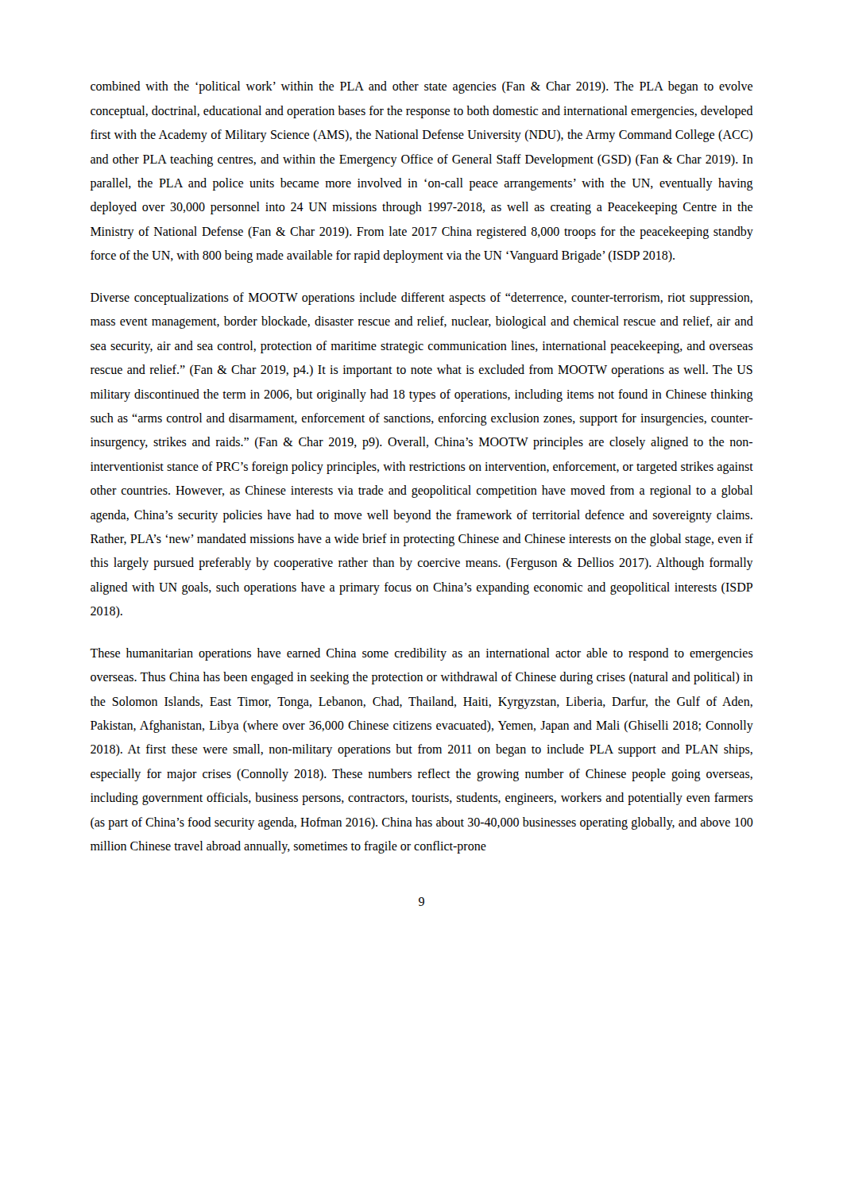combined with the ‘political work’ within the PLA and other state agencies (Fan & Char 2019). The PLA began to evolve conceptual, doctrinal, educational and operation bases for the response to both domestic and international emergencies, developed first with the Academy of Military Science (AMS), the National Defense University (NDU), the Army Command College (ACC) and other PLA teaching centres, and within the Emergency Office of General Staff Development (GSD) (Fan & Char 2019). In parallel, the PLA and police units became more involved in ‘on-call peace arrangements’ with the UN, eventually having deployed over 30,000 personnel into 24 UN missions through 1997-2018, as well as creating a Peacekeeping Centre in the Ministry of National Defense (Fan & Char 2019). From late 2017 China registered 8,000 troops for the peacekeeping standby force of the UN, with 800 being made available for rapid deployment via the UN ‘Vanguard Brigade’ (ISDP 2018).
Diverse conceptualizations of MOOTW operations include different aspects of “deterrence, counter-terrorism, riot suppression, mass event management, border blockade, disaster rescue and relief, nuclear, biological and chemical rescue and relief, air and sea security, air and sea control, protection of maritime strategic communication lines, international peacekeeping, and overseas rescue and relief.” (Fan & Char 2019, p4.) It is important to note what is excluded from MOOTW operations as well. The US military discontinued the term in 2006, but originally had 18 types of operations, including items not found in Chinese thinking such as “arms control and disarmament, enforcement of sanctions, enforcing exclusion zones, support for insurgencies, counter-insurgency, strikes and raids.” (Fan & Char 2019, p9). Overall, China’s MOOTW principles are closely aligned to the non-interventionist stance of PRC’s foreign policy principles, with restrictions on intervention, enforcement, or targeted strikes against other countries. However, as Chinese interests via trade and geopolitical competition have moved from a regional to a global agenda, China’s security policies have had to move well beyond the framework of territorial defence and sovereignty claims. Rather, PLA’s ‘new’ mandated missions have a wide brief in protecting Chinese and Chinese interests on the global stage, even if this largely pursued preferably by cooperative rather than by coercive means. (Ferguson & Dellios 2017). Although formally aligned with UN goals, such operations have a primary focus on China’s expanding economic and geopolitical interests (ISDP 2018).
These humanitarian operations have earned China some credibility as an international actor able to respond to emergencies overseas. Thus China has been engaged in seeking the protection or withdrawal of Chinese during crises (natural and political) in the Solomon Islands, East Timor, Tonga, Lebanon, Chad, Thailand, Haiti, Kyrgyzstan, Liberia, Darfur, the Gulf of Aden, Pakistan, Afghanistan, Libya (where over 36,000 Chinese citizens evacuated), Yemen, Japan and Mali (Ghiselli 2018; Connolly 2018). At first these were small, non-military operations but from 2011 on began to include PLA support and PLAN ships, especially for major crises (Connolly 2018). These numbers reflect the growing number of Chinese people going overseas, including government officials, business persons, contractors, tourists, students, engineers, workers and potentially even farmers (as part of China’s food security agenda, Hofman 2016). China has about 30-40,000 businesses operating globally, and above 100 million Chinese travel abroad annually, sometimes to fragile or conflict-prone
9